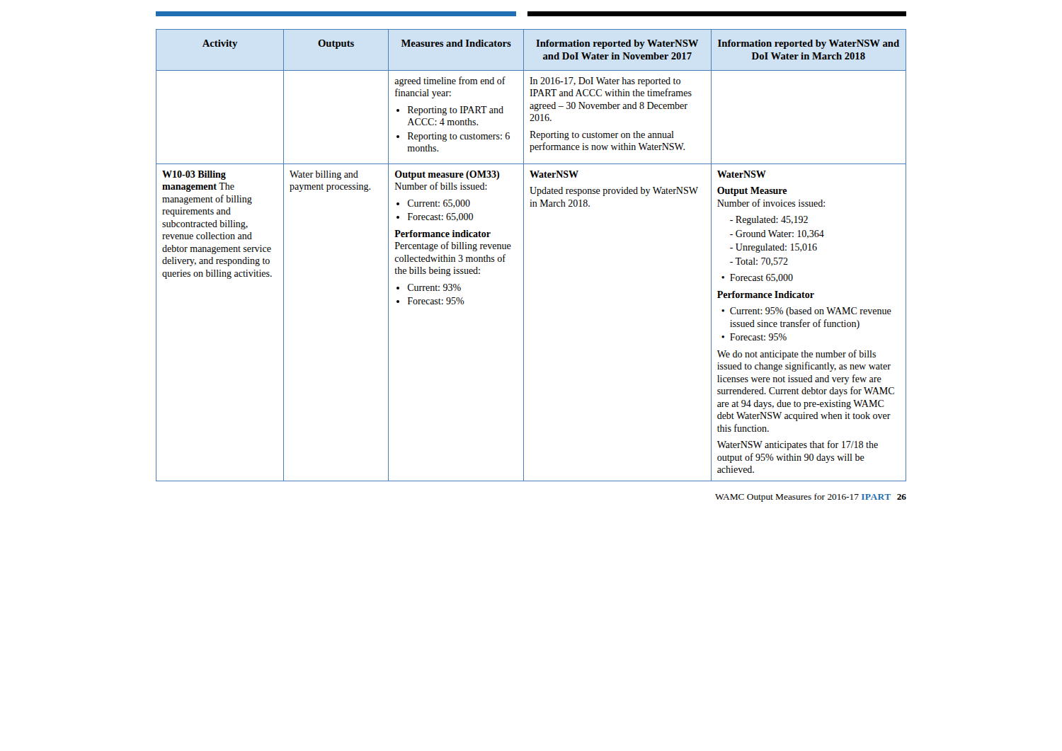| Activity | Outputs | Measures and Indicators | Information reported by WaterNSW and DoI Water in November 2017 | Information reported by WaterNSW and DoI Water in March 2018 |
| --- | --- | --- | --- | --- |
| | | agreed timeline from end of financial year: Reporting to IPART and ACCC: 4 months. Reporting to customers: 6 months. | In 2016-17, DoI Water has reported to IPART and ACCC within the timeframes agreed – 30 November and 8 December 2016. Reporting to customer on the annual performance is now within WaterNSW. | |
| W10-03 Billing management The management of billing requirements and subcontracted billing, revenue collection and debtor management service delivery, and responding to queries on billing activities. | Water billing and payment processing. | Output measure (OM33) Number of bills issued: Current: 65,000 Forecast: 65,000 Performance indicator Percentage of billing revenue collectedwithin 3 months of the bills being issued: Current: 93% Forecast: 95% | WaterNSW Updated response provided by WaterNSW in March 2018. | WaterNSW Output Measure Number of invoices issued: Regulated: 45,192 Ground Water: 10,364 Unregulated: 15,016 Total: 70,572 Forecast 65,000 Performance Indicator Current: 95% (based on WAMC revenue issued since transfer of function) Forecast: 95% We do not anticipate the number of bills issued to change significantly, as new water licenses were not issued and very few are surrendered. Current debtor days for WAMC are at 94 days, due to pre-existing WAMC debt WaterNSW acquired when it took over this function. WaterNSW anticipates that for 17/18 the output of 95% within 90 days will be achieved. |
WAMC Output Measures for 2016-17 IPART 26